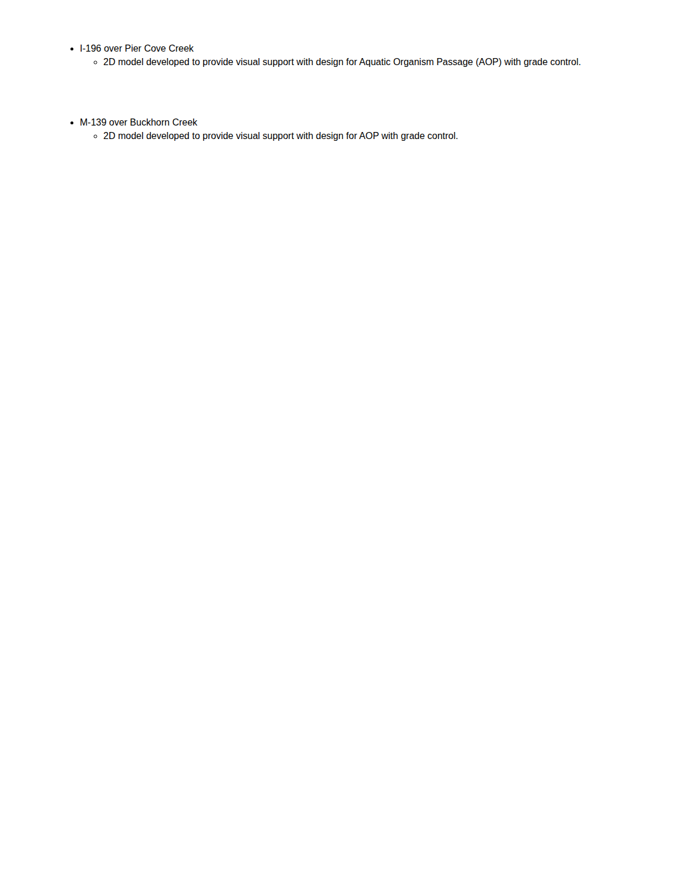I-196 over Pier Cove Creek
2D model developed to provide visual support with design for Aquatic Organism Passage (AOP) with grade control.
M-139 over Buckhorn Creek
2D model developed to provide visual support with design for AOP with grade control.